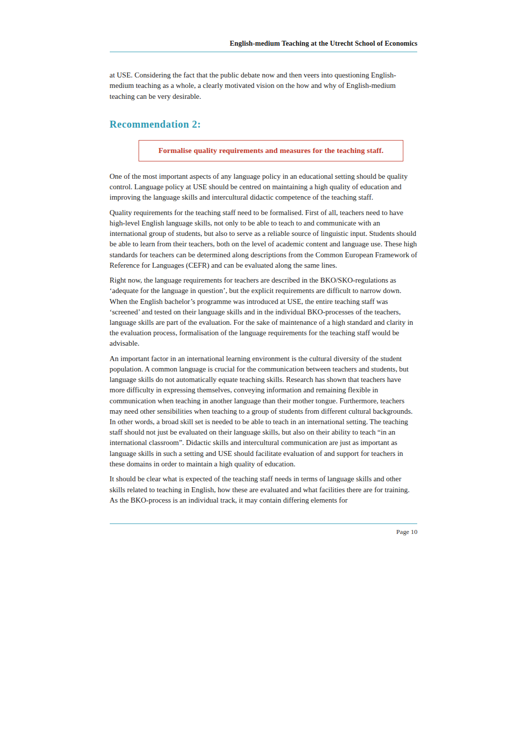English-medium Teaching at the Utrecht School of Economics
at USE. Considering the fact that the public debate now and then veers into questioning English-medium teaching as a whole, a clearly motivated vision on the how and why of English-medium teaching can be very desirable.
Recommendation 2:
Formalise quality requirements and measures for the teaching staff.
One of the most important aspects of any language policy in an educational setting should be quality control. Language policy at USE should be centred on maintaining a high quality of education and improving the language skills and intercultural didactic competence of the teaching staff.
Quality requirements for the teaching staff need to be formalised. First of all, teachers need to have high-level English language skills, not only to be able to teach to and communicate with an international group of students, but also to serve as a reliable source of linguistic input. Students should be able to learn from their teachers, both on the level of academic content and language use. These high standards for teachers can be determined along descriptions from the Common European Framework of Reference for Languages (CEFR) and can be evaluated along the same lines.
Right now, the language requirements for teachers are described in the BKO/SKO-regulations as ‘adequate for the language in question’, but the explicit requirements are difficult to narrow down. When the English bachelor’s programme was introduced at USE, the entire teaching staff was ‘screened’ and tested on their language skills and in the individual BKO-processes of the teachers, language skills are part of the evaluation. For the sake of maintenance of a high standard and clarity in the evaluation process, formalisation of the language requirements for the teaching staff would be advisable.
An important factor in an international learning environment is the cultural diversity of the student population. A common language is crucial for the communication between teachers and students, but language skills do not automatically equate teaching skills. Research has shown that teachers have more difficulty in expressing themselves, conveying information and remaining flexible in communication when teaching in another language than their mother tongue. Furthermore, teachers may need other sensibilities when teaching to a group of students from different cultural backgrounds. In other words, a broad skill set is needed to be able to teach in an international setting. The teaching staff should not just be evaluated on their language skills, but also on their ability to teach “in an international classroom”. Didactic skills and intercultural communication are just as important as language skills in such a setting and USE should facilitate evaluation of and support for teachers in these domains in order to maintain a high quality of education.
It should be clear what is expected of the teaching staff needs in terms of language skills and other skills related to teaching in English, how these are evaluated and what facilities there are for training. As the BKO-process is an individual track, it may contain differing elements for
Page 10